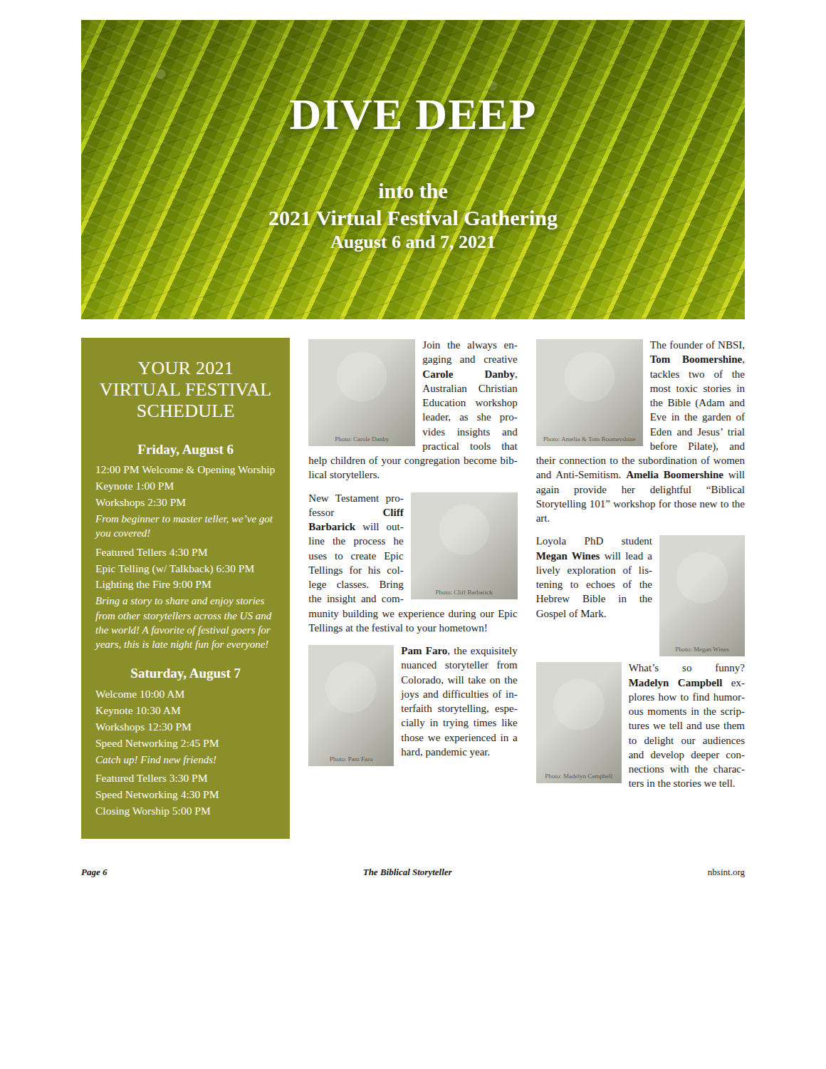DIVE DEEP
into the
2021 Virtual Festival Gathering
August 6 and 7, 2021
YOUR 2021
VIRTUAL FESTIVAL
SCHEDULE
Friday, August 6
12:00 PM Welcome & Opening Worship
Keynote 1:00 PM
Workshops 2:30 PM
From beginner to master teller, we’ve got you covered!
Featured Tellers 4:30 PM
Epic Telling (w/ Talkback) 6:30 PM
Lighting the Fire 9:00 PM
Bring a story to share and enjoy stories from other storytellers across the US and the world! A favorite of festival goers for years, this is late night fun for everyone!
Saturday, August 7
Welcome 10:00 AM
Keynote 10:30 AM
Workshops 12:30 PM
Speed Networking 2:45 PM
Catch up! Find new friends!
Featured Tellers 3:30 PM
Speed Networking 4:30 PM
Closing Worship 5:00 PM
Join the always engaging and creative Carole Danby, Australian Christian Education workshop leader, as she provides insights and practical tools that help children of your congregation become biblical storytellers.
New Testament professor Cliff Barbarick will outline the process he uses to create Epic Tellings for his college classes. Bring the insight and community building we experience during our Epic Tellings at the festival to your hometown!
Pam Faro, the exquisitely nuanced storyteller from Colorado, will take on the joys and difficulties of interfaith storytelling, especially in trying times like those we experienced in a hard, pandemic year.
The founder of NBSI, Tom Boomershine, tackles two of the most toxic stories in the Bible (Adam and Eve in the garden of Eden and Jesus’ trial before Pilate), and their connection to the subordination of women and Anti-Semitism. Amelia Boomershine will again provide her delightful “Biblical Storytelling 101” workshop for those new to the art.
Loyola PhD student Megan Wines will lead a lively exploration of listening to echoes of the Hebrew Bible in the Gospel of Mark.
What’s so funny? Madelyn Campbell explores how to find humorous moments in the scriptures we tell and use them to delight our audiences and develop deeper connections with the characters in the stories we tell.
Page 6 The Biblical Storyteller nbsint.org